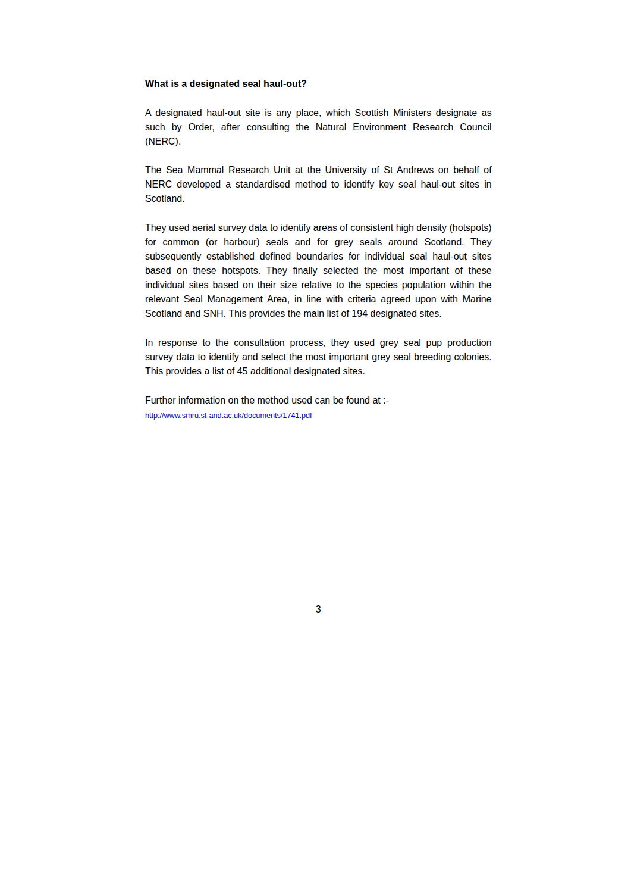What is a designated seal haul-out?
A designated haul-out site is any place, which Scottish Ministers designate as such by Order, after consulting the Natural Environment Research Council (NERC).
The Sea Mammal Research Unit at the University of St Andrews on behalf of NERC developed a standardised method to identify key seal haul-out sites in Scotland.
They used aerial survey data to identify areas of consistent high density (hotspots) for common (or harbour) seals and for grey seals around Scotland. They subsequently established defined boundaries for individual seal haul-out sites based on these hotspots. They finally selected the most important of these individual sites based on their size relative to the species population within the relevant Seal Management Area, in line with criteria agreed upon with Marine Scotland and SNH. This provides the main list of 194 designated sites.
In response to the consultation process, they used grey seal pup production survey data to identify and select the most important grey seal breeding colonies. This provides a list of 45 additional designated sites.
Further information on the method used can be found at :-
http://www.smru.st-and.ac.uk/documents/1741.pdf
3